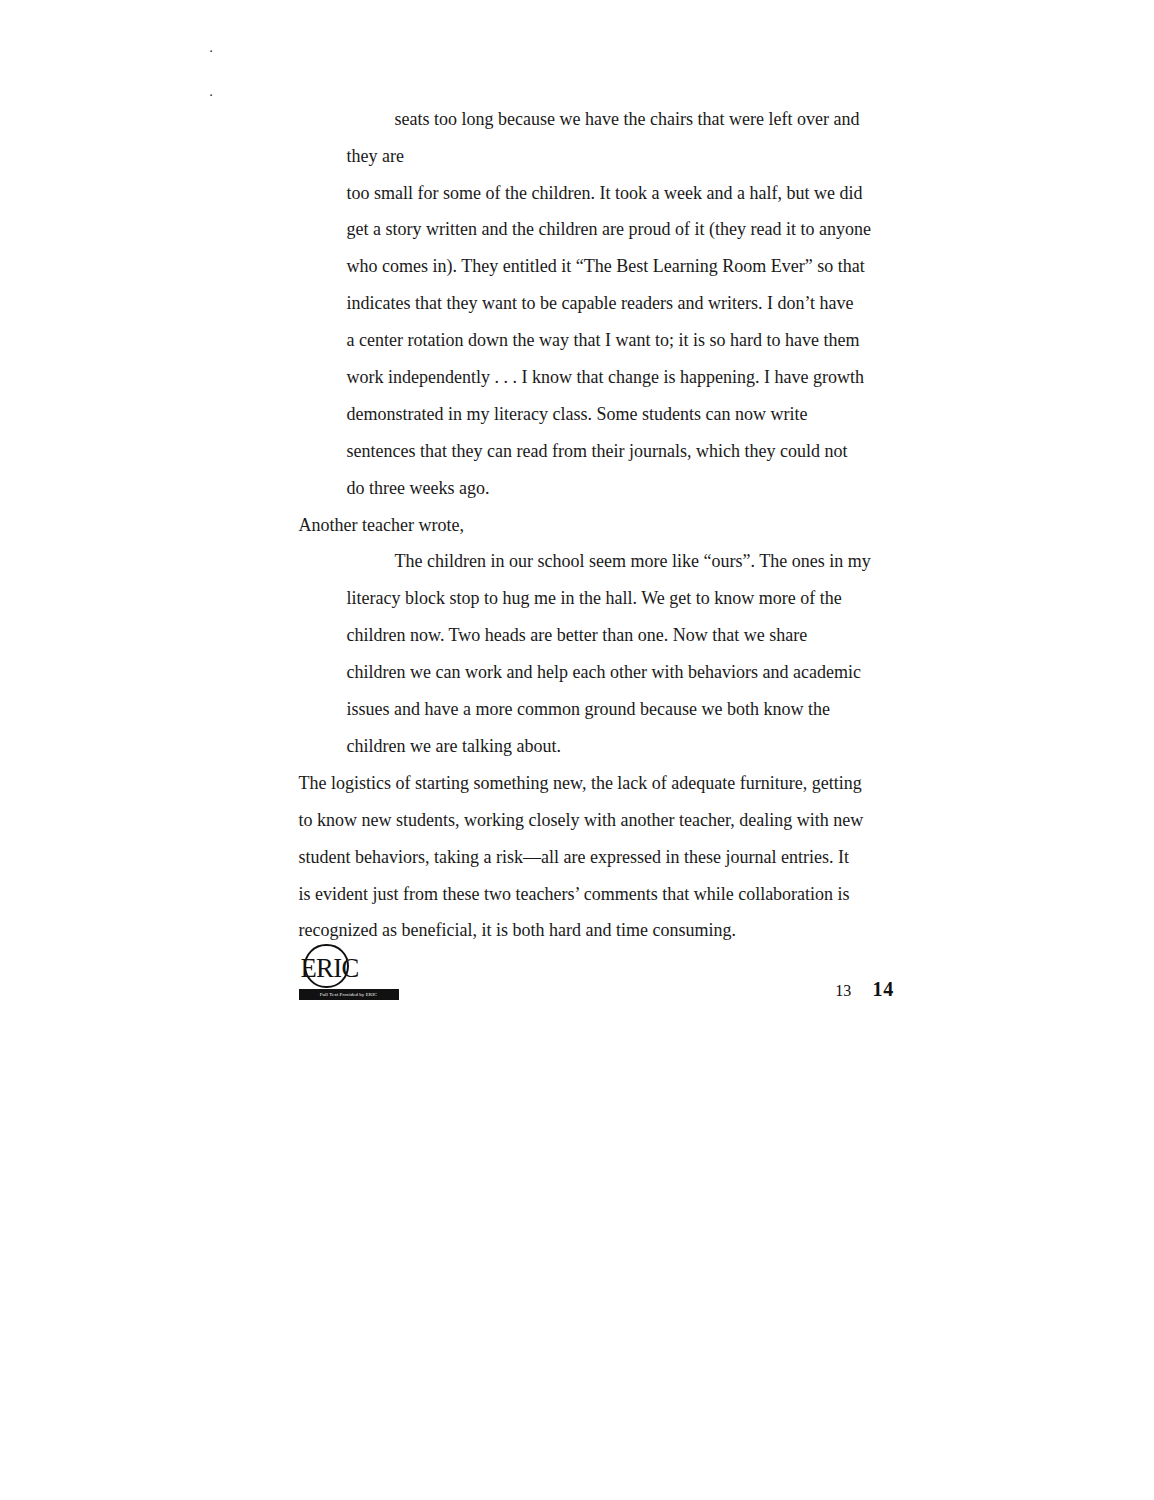. .
seats too long because we have the chairs that were left over and they are
too small for some of the children. It took a week and a half, but we did
get a story written and the children are proud of it (they read it to anyone
who comes in). They entitled it “The Best Learning Room Ever” so that
indicates that they want to be capable readers and writers. I don’t have
a center rotation down the way that I want to; it is so hard to have them
work independently . . . I know that change is happening. I have growth
demonstrated in my literacy class. Some students can now write
sentences that they can read from their journals, which they could not
do three weeks ago.
Another teacher wrote,
The children in our school seem more like “ours”. The ones in my
literacy block stop to hug me in the hall. We get to know more of the
children now. Two heads are better than one. Now that we share
children we can work and help each other with behaviors and academic
issues and have a more common ground because we both know the
children we are talking about.
The logistics of starting something new, the lack of adequate furniture, getting
to know new students, working closely with another teacher, dealing with new
student behaviors, taking a risk—all are expressed in these journal entries. It
is evident just from these two teachers’ comments that while collaboration is
recognized as beneficial, it is both hard and time consuming.
ERIC
Full Text Provided by ERIC
13 14